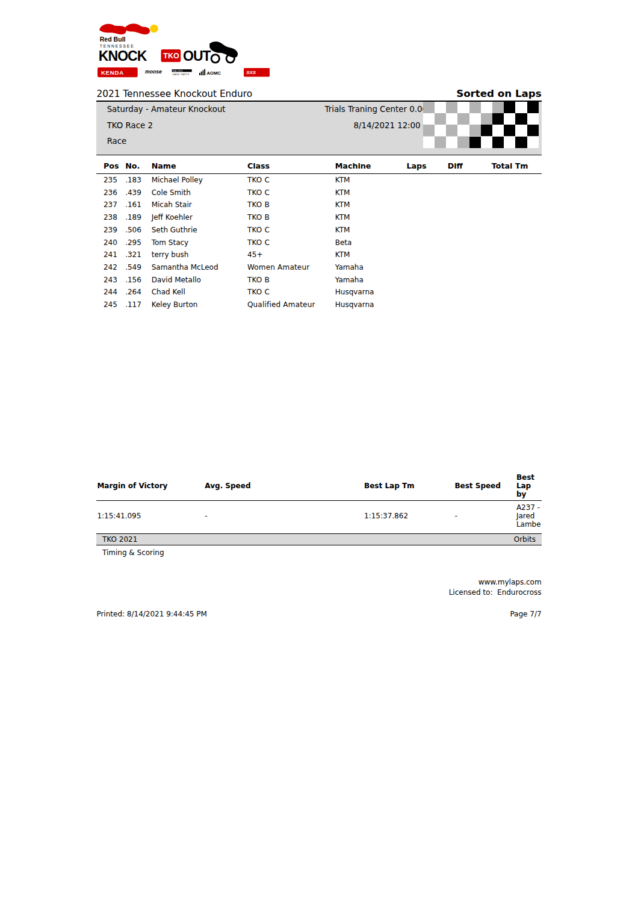Red Bull TENNESSEE KNOCK OUT TKO
KENDA moose RACING HARD PARTS AOMC SXS
2021 Tennessee Knockout Enduro
Sorted on Laps
Saturday - Amateur Knockout
TKO Race 2
Race
Trials Traning Center 0.000 km
8/14/2021 12:00
| Pos | No. | Name | Class | Machine | Laps | Diff | Total Tm |
| --- | --- | --- | --- | --- | --- | --- | --- |
| 235 | .183 | Michael Polley | TKO C | KTM | | | |
| 236 | .439 | Cole Smith | TKO C | KTM | | | |
| 237 | .161 | Micah Stair | TKO B | KTM | | | |
| 238 | .189 | Jeff Koehler | TKO B | KTM | | | |
| 239 | .506 | Seth Guthrie | TKO C | KTM | | | |
| 240 | .295 | Tom Stacy | TKO C | Beta | | | |
| 241 | .321 | terry bush | 45+ | KTM | | | |
| 242 | .549 | Samantha McLeod | Women Amateur | Yamaha | | | |
| 243 | .156 | David Metallo | TKO B | Yamaha | | | |
| 244 | .264 | Chad Kell | TKO C | Husqvarna | | | |
| 245 | .117 | Keley Burton | Qualified Amateur | Husqvarna | | | |
| Margin of Victory | Avg. Speed | Best Lap Tm | Best Speed | Best Lap by |
| --- | --- | --- | --- | --- |
| 1:15:41.095 | - | 1:15:37.862 | - | A237 - Jared Lambe |
TKO 2021 Orbits
Timing & Scoring
www.mylaps.com
Licensed to: Endurocross
Printed: 8/14/2021 9:44:45 PM
Page 7/7